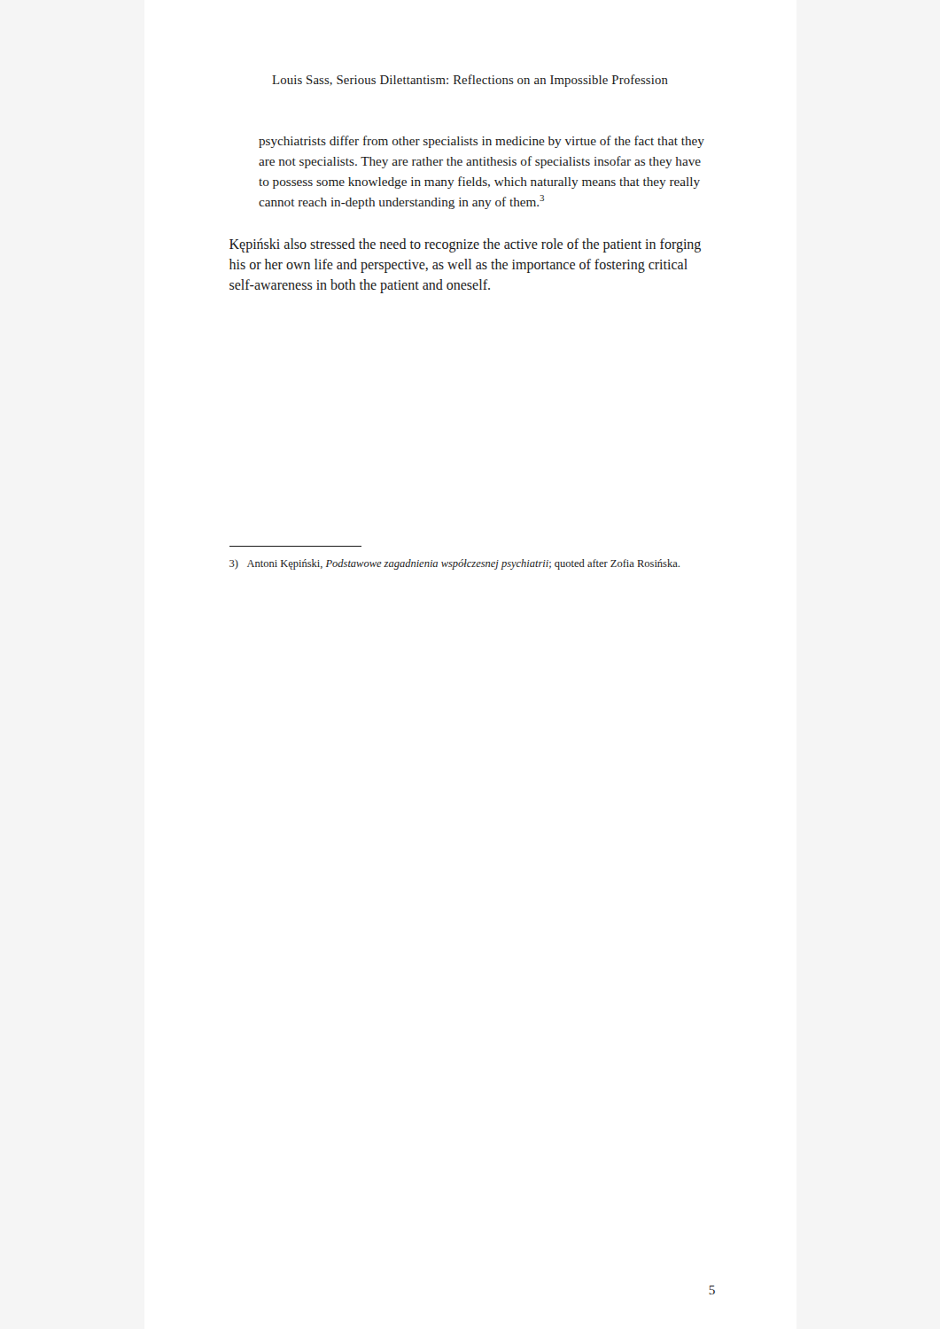Louis Sass, Serious Dilettantism: Reflections on an Impossible Profession
psychiatrists differ from other specialists in medicine by virtue of the fact that they are not specialists. They are rather the antithesis of specialists insofar as they have to possess some knowledge in many fields, which naturally means that they really cannot reach in-depth understanding in any of them.3
Kępiński also stressed the need to recognize the active role of the patient in forging his or her own life and perspective, as well as the importance of fostering critical self-awareness in both the patient and oneself.
3) Antoni Kępiński, Podstawowe zagadnienia współczesnej psychiatrii; quoted after Zofia Rosińska.
5